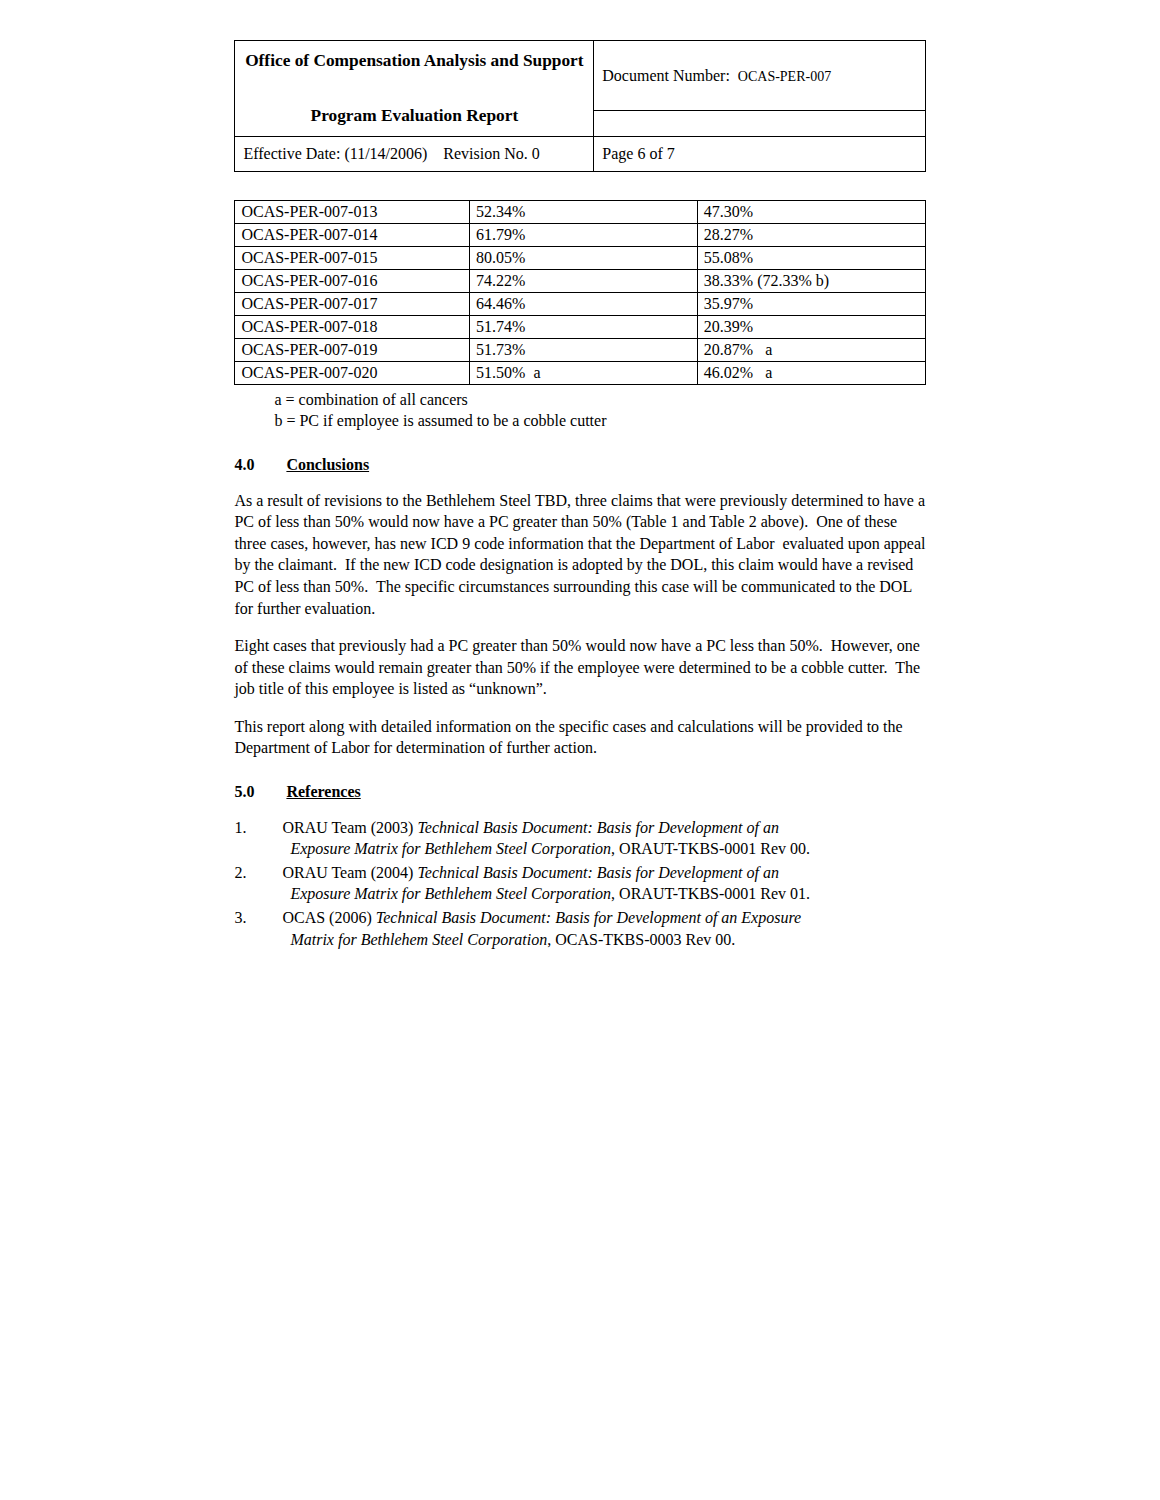| Office of Compensation Analysis and Support Program Evaluation Report | Document Number: OCAS-PER-007 |
| Effective Date: (11/14/2006) Revision No. 0 | Page 6 of 7 |
| OCAS-PER-007-013 | 52.34% | 47.30% |
| OCAS-PER-007-014 | 61.79% | 28.27% |
| OCAS-PER-007-015 | 80.05% | 55.08% |
| OCAS-PER-007-016 | 74.22% | 38.33% (72.33% b) |
| OCAS-PER-007-017 | 64.46% | 35.97% |
| OCAS-PER-007-018 | 51.74% | 20.39% |
| OCAS-PER-007-019 | 51.73% | 20.87% a |
| OCAS-PER-007-020 | 51.50% a | 46.02% a |
a = combination of all cancers
b = PC if employee is assumed to be a cobble cutter
4.0 Conclusions
As a result of revisions to the Bethlehem Steel TBD, three claims that were previously determined to have a PC of less than 50% would now have a PC greater than 50% (Table 1 and Table 2 above). One of these three cases, however, has new ICD 9 code information that the Department of Labor evaluated upon appeal by the claimant. If the new ICD code designation is adopted by the DOL, this claim would have a revised PC of less than 50%. The specific circumstances surrounding this case will be communicated to the DOL for further evaluation.
Eight cases that previously had a PC greater than 50% would now have a PC less than 50%. However, one of these claims would remain greater than 50% if the employee were determined to be a cobble cutter. The job title of this employee is listed as “unknown”.
This report along with detailed information on the specific cases and calculations will be provided to the Department of Labor for determination of further action.
5.0 References
1. ORAU Team (2003) Technical Basis Document: Basis for Development of an Exposure Matrix for Bethlehem Steel Corporation, ORAUT-TKBS-0001 Rev 00.
2. ORAU Team (2004) Technical Basis Document: Basis for Development of an Exposure Matrix for Bethlehem Steel Corporation, ORAUT-TKBS-0001 Rev 01.
3. OCAS (2006) Technical Basis Document: Basis for Development of an Exposure Matrix for Bethlehem Steel Corporation, OCAS-TKBS-0003 Rev 00.